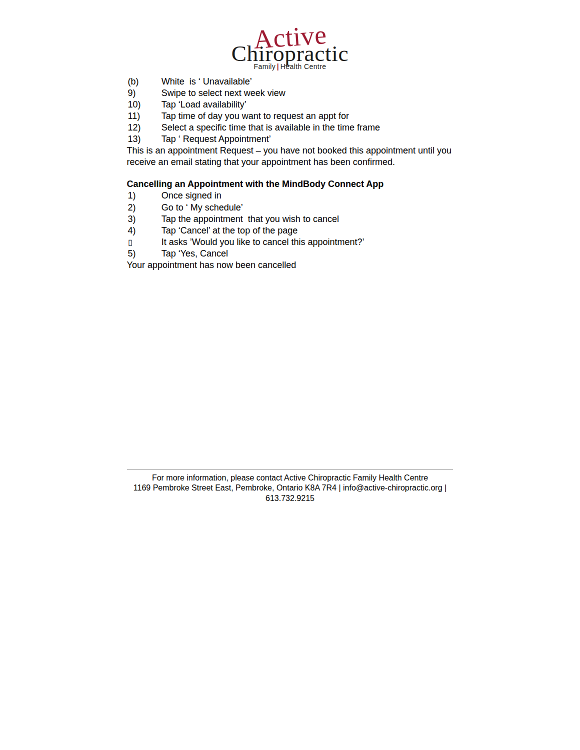Active Chiropractic Family|Health Centre
(b) White is ‘ Unavailable’
9) Swipe to select next week view
10) Tap ‘Load availability’
11) Tap time of day you want to request an appt for
12) Select a specific time that is available in the time frame
13) Tap ‘ Request Appointment’
This is an appointment Request – you have not booked this appointment until you receive an email stating that your appointment has been confirmed.
Cancelling an Appointment with the MindBody Connect App
1) Once signed in
2) Go to ‘ My schedule’
3) Tap the appointment that you wish to cancel
4) Tap ‘Cancel’ at the top of the page
▯It asks ’Would you like to cancel this appointment?’
5) Tap ‘Yes, Cancel
Your appointment has now been cancelled
For more information, please contact Active Chiropractic Family Health Centre
1169 Pembroke Street East, Pembroke, Ontario K8A 7R4 | info@active-chiropractic.org | 613.732.9215